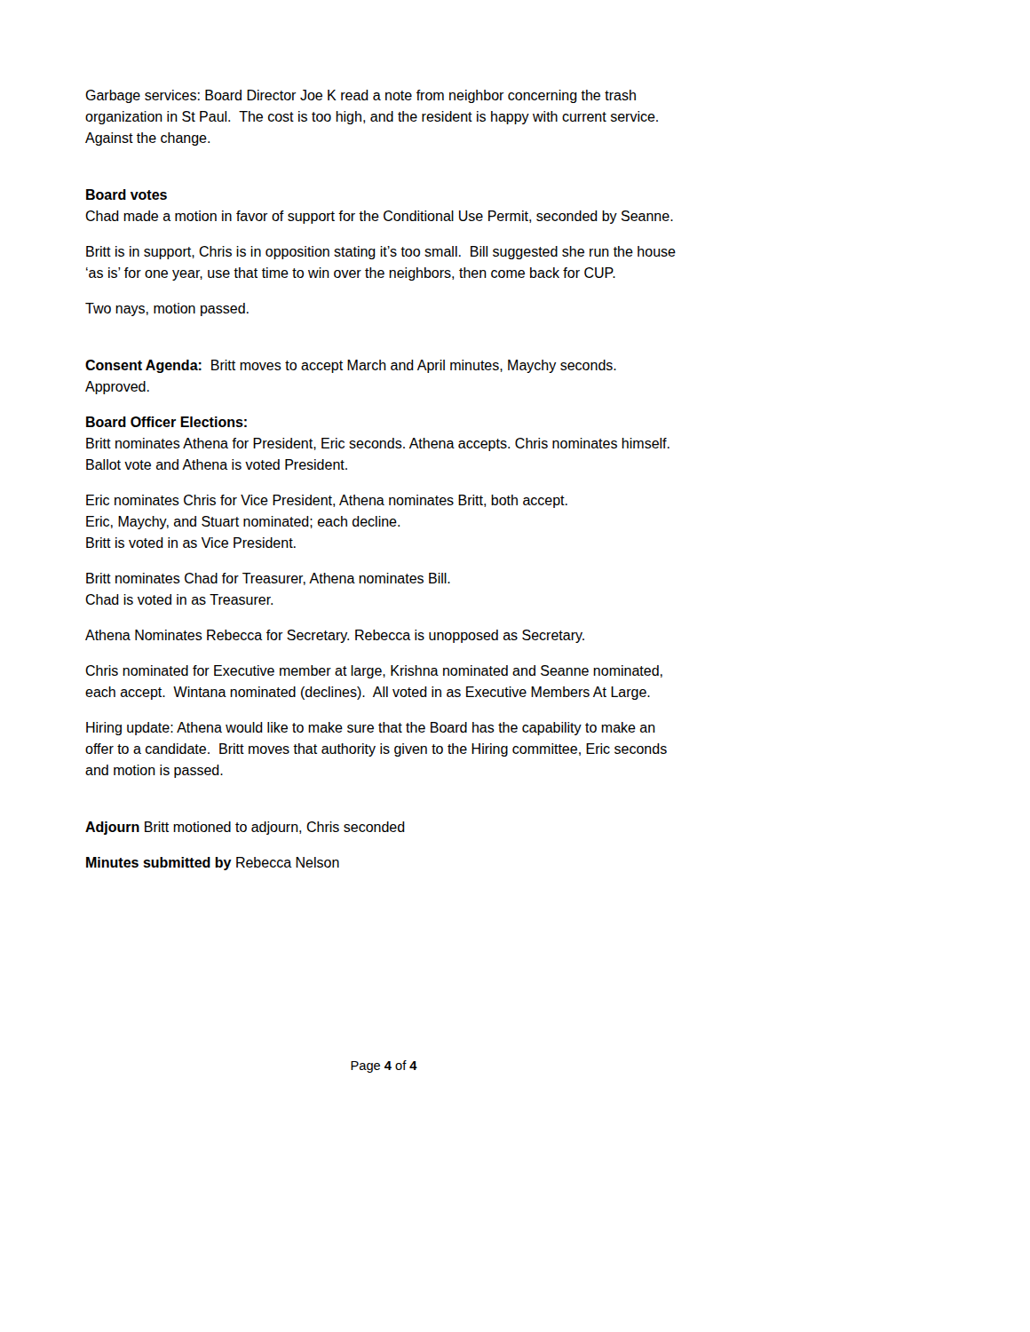Garbage services: Board Director Joe K read a note from neighbor concerning the trash organization in St Paul. The cost is too high, and the resident is happy with current service. Against the change.
Board votes
Chad made a motion in favor of support for the Conditional Use Permit, seconded by Seanne.
Britt is in support, Chris is in opposition stating it’s too small. Bill suggested she run the house ‘as is’ for one year, use that time to win over the neighbors, then come back for CUP.
Two nays, motion passed.
Consent Agenda: Britt moves to accept March and April minutes, Maychy seconds. Approved.
Board Officer Elections:
Britt nominates Athena for President, Eric seconds. Athena accepts. Chris nominates himself.
Ballot vote and Athena is voted President.
Eric nominates Chris for Vice President, Athena nominates Britt, both accept.
Eric, Maychy, and Stuart nominated; each decline.
Britt is voted in as Vice President.
Britt nominates Chad for Treasurer, Athena nominates Bill.
Chad is voted in as Treasurer.
Athena Nominates Rebecca for Secretary. Rebecca is unopposed as Secretary.
Chris nominated for Executive member at large, Krishna nominated and Seanne nominated, each accept. Wintana nominated (declines). All voted in as Executive Members At Large.
Hiring update: Athena would like to make sure that the Board has the capability to make an offer to a candidate. Britt moves that authority is given to the Hiring committee, Eric seconds and motion is passed.
Adjourn Britt motioned to adjourn, Chris seconded
Minutes submitted by Rebecca Nelson
Page 4 of 4